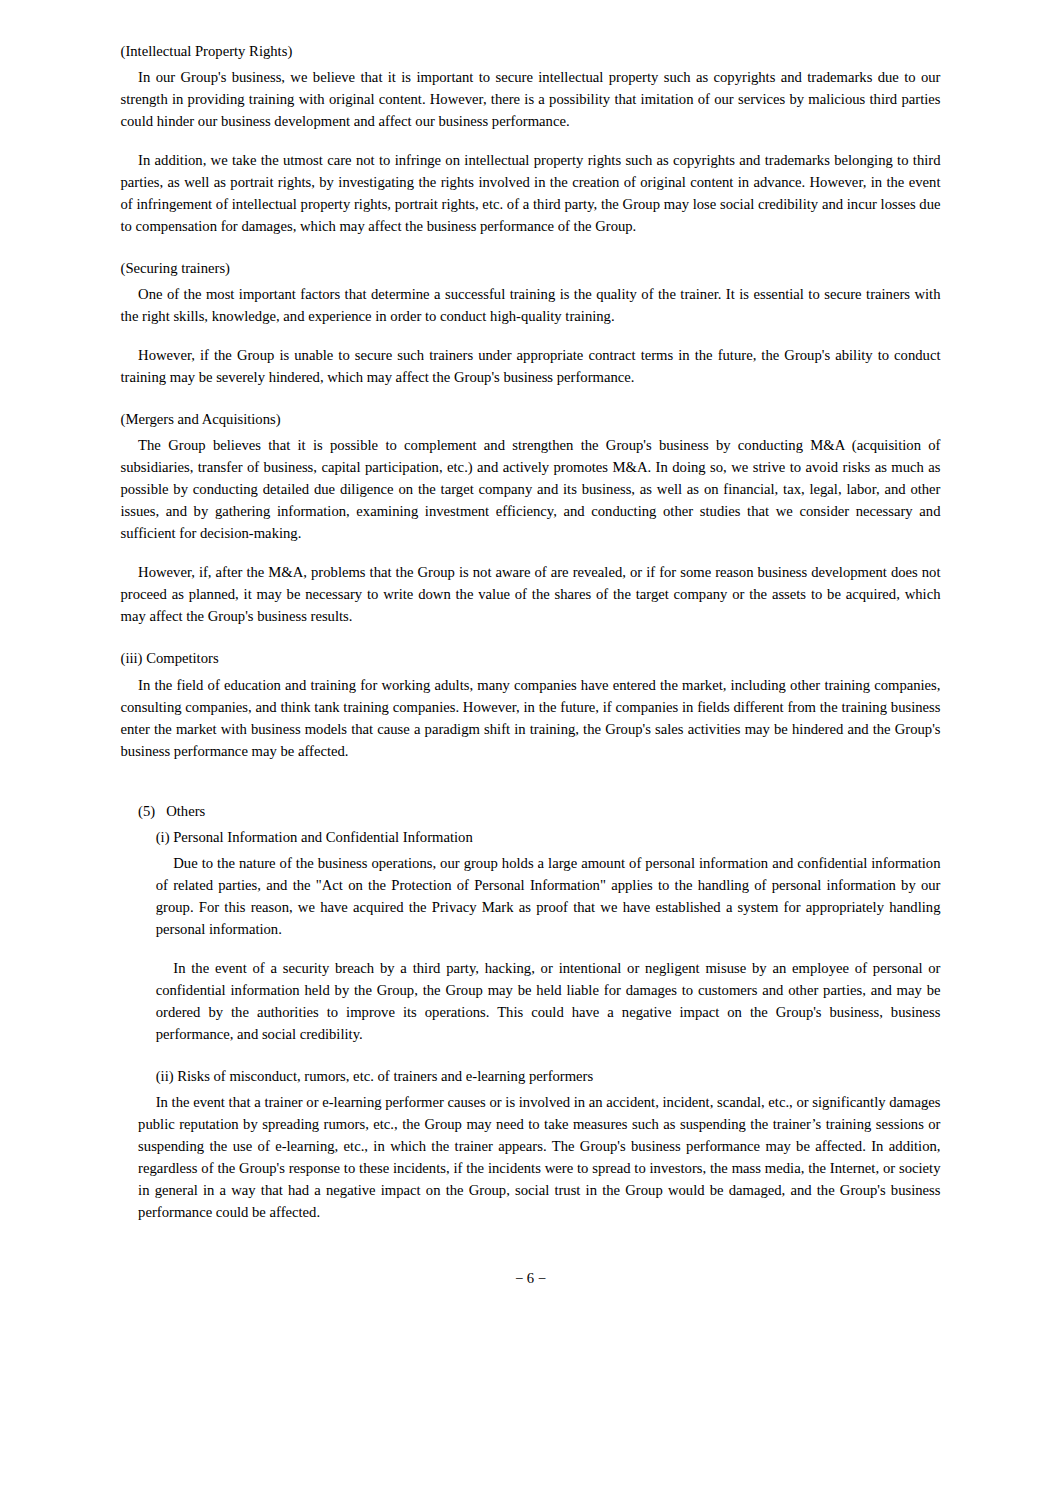(Intellectual Property Rights)
In our Group's business, we believe that it is important to secure intellectual property such as copyrights and trademarks due to our strength in providing training with original content. However, there is a possibility that imitation of our services by malicious third parties could hinder our business development and affect our business performance.
In addition, we take the utmost care not to infringe on intellectual property rights such as copyrights and trademarks belonging to third parties, as well as portrait rights, by investigating the rights involved in the creation of original content in advance. However, in the event of infringement of intellectual property rights, portrait rights, etc. of a third party, the Group may lose social credibility and incur losses due to compensation for damages, which may affect the business performance of the Group.
(Securing trainers)
One of the most important factors that determine a successful training is the quality of the trainer. It is essential to secure trainers with the right skills, knowledge, and experience in order to conduct high-quality training.
However, if the Group is unable to secure such trainers under appropriate contract terms in the future, the Group's ability to conduct training may be severely hindered, which may affect the Group's business performance.
(Mergers and Acquisitions)
The Group believes that it is possible to complement and strengthen the Group's business by conducting M&A (acquisition of subsidiaries, transfer of business, capital participation, etc.) and actively promotes M&A. In doing so, we strive to avoid risks as much as possible by conducting detailed due diligence on the target company and its business, as well as on financial, tax, legal, labor, and other issues, and by gathering information, examining investment efficiency, and conducting other studies that we consider necessary and sufficient for decision-making.
However, if, after the M&A, problems that the Group is not aware of are revealed, or if for some reason business development does not proceed as planned, it may be necessary to write down the value of the shares of the target company or the assets to be acquired, which may affect the Group's business results.
(iii) Competitors
In the field of education and training for working adults, many companies have entered the market, including other training companies, consulting companies, and think tank training companies. However, in the future, if companies in fields different from the training business enter the market with business models that cause a paradigm shift in training, the Group's sales activities may be hindered and the Group's business performance may be affected.
(5) Others
(i) Personal Information and Confidential Information
Due to the nature of the business operations, our group holds a large amount of personal information and confidential information of related parties, and the "Act on the Protection of Personal Information" applies to the handling of personal information by our group. For this reason, we have acquired the Privacy Mark as proof that we have established a system for appropriately handling personal information.
In the event of a security breach by a third party, hacking, or intentional or negligent misuse by an employee of personal or confidential information held by the Group, the Group may be held liable for damages to customers and other parties, and may be ordered by the authorities to improve its operations. This could have a negative impact on the Group's business, business performance, and social credibility.
(ii) Risks of misconduct, rumors, etc. of trainers and e-learning performers
In the event that a trainer or e-learning performer causes or is involved in an accident, incident, scandal, etc., or significantly damages public reputation by spreading rumors, etc., the Group may need to take measures such as suspending the trainer’s training sessions or suspending the use of e-learning, etc., in which the trainer appears. The Group's business performance may be affected. In addition, regardless of the Group's response to these incidents, if the incidents were to spread to investors, the mass media, the Internet, or society in general in a way that had a negative impact on the Group, social trust in the Group would be damaged, and the Group's business performance could be affected.
− 6 −